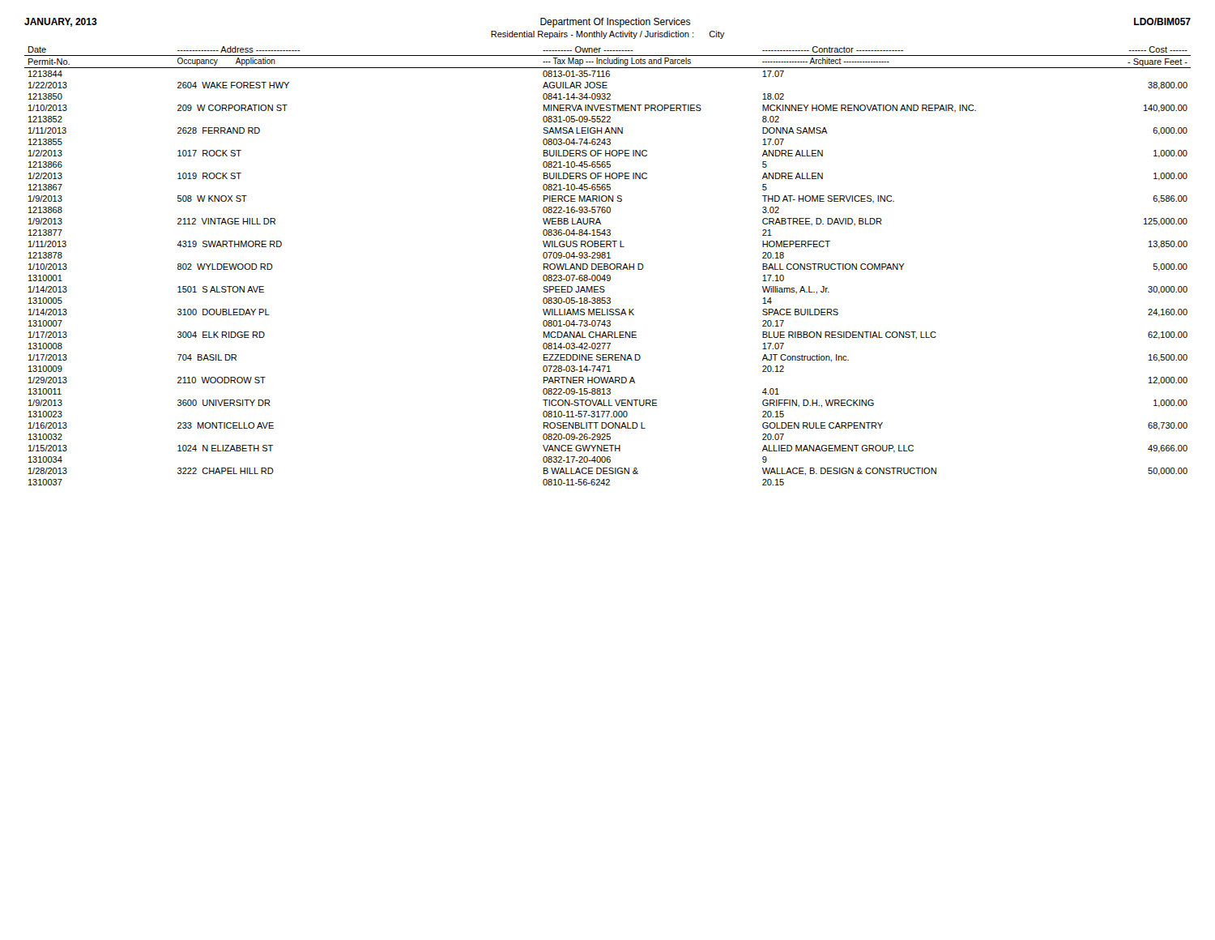JANUARY, 2013
Department Of Inspection Services
LDO/BIM057
Residential Repairs - Monthly Activity / Jurisdiction : City
| Date | -------------- Address --------------- | ---------- Owner ---------- | ---------------- Contractor ---------------- | ------ Cost ------ |
| --- | --- | --- | --- | --- |
| Permit-No. | Occupancy Application | --- Tax Map --- Including Lots and Parcels | ----------------- Architect ----------------- | - Square Feet - |
| 1213844 | | 0813-01-35-7116 | 17.07 | |
| 1/22/2013 | 2604 WAKE FOREST HWY | AGUILAR JOSE | | 38,800.00 |
| 1213850 | | 0841-14-34-0932 | 18.02 | |
| 1/10/2013 | 209 W CORPORATION ST | MINERVA INVESTMENT PROPERTIES | MCKINNEY HOME RENOVATION AND REPAIR, INC. | 140,900.00 |
| 1213852 | | 0831-05-09-5522 | 8.02 | |
| 1/11/2013 | 2628 FERRAND RD | SAMSA LEIGH ANN | DONNA SAMSA | 6,000.00 |
| 1213855 | | 0803-04-74-6243 | 17.07 | |
| 1/2/2013 | 1017 ROCK ST | BUILDERS OF HOPE INC | ANDRE ALLEN | 1,000.00 |
| 1213866 | | 0821-10-45-6565 | 5 | |
| 1/2/2013 | 1019 ROCK ST | BUILDERS OF HOPE INC | ANDRE ALLEN | 1,000.00 |
| 1213867 | | 0821-10-45-6565 | 5 | |
| 1/9/2013 | 508 W KNOX ST | PIERCE MARION S | THD AT- HOME SERVICES, INC. | 6,586.00 |
| 1213868 | | 0822-16-93-5760 | 3.02 | |
| 1/9/2013 | 2112 VINTAGE HILL DR | WEBB LAURA | CRABTREE, D. DAVID, BLDR | 125,000.00 |
| 1213877 | | 0836-04-84-1543 | 21 | |
| 1/11/2013 | 4319 SWARTHMORE RD | WILGUS ROBERT L | HOMEPERFECT | 13,850.00 |
| 1213878 | | 0709-04-93-2981 | 20.18 | |
| 1/10/2013 | 802 WYLDEWOOD RD | ROWLAND DEBORAH D | BALL CONSTRUCTION COMPANY | 5,000.00 |
| 1310001 | | 0823-07-68-0049 | 17.10 | |
| 1/14/2013 | 1501 S ALSTON AVE | SPEED JAMES | Williams, A.L., Jr. | 30,000.00 |
| 1310005 | | 0830-05-18-3853 | 14 | |
| 1/14/2013 | 3100 DOUBLEDAY PL | WILLIAMS MELISSA K | SPACE BUILDERS | 24,160.00 |
| 1310007 | | 0801-04-73-0743 | 20.17 | |
| 1/17/2013 | 3004 ELK RIDGE RD | MCDANAL CHARLENE | BLUE RIBBON RESIDENTIAL CONST, LLC | 62,100.00 |
| 1310008 | | 0814-03-42-0277 | 17.07 | |
| 1/17/2013 | 704 BASIL DR | EZZEDDINE SERENA D | AJT Construction, Inc. | 16,500.00 |
| 1310009 | | 0728-03-14-7471 | 20.12 | |
| 1/29/2013 | 2110 WOODROW ST | PARTNER HOWARD A | | 12,000.00 |
| 1310011 | | 0822-09-15-8813 | 4.01 | |
| 1/9/2013 | 3600 UNIVERSITY DR | TICON-STOVALL VENTURE | GRIFFIN, D.H., WRECKING | 1,000.00 |
| 1310023 | | 0810-11-57-3177.000 | 20.15 | |
| 1/16/2013 | 233 MONTICELLO AVE | ROSENBLITT DONALD L | GOLDEN RULE CARPENTRY | 68,730.00 |
| 1310032 | | 0820-09-26-2925 | 20.07 | |
| 1/15/2013 | 1024 N ELIZABETH ST | VANCE GWYNETH | ALLIED MANAGEMENT GROUP, LLC | 49,666.00 |
| 1310034 | | 0832-17-20-4006 | 9 | |
| 1/28/2013 | 3222 CHAPEL HILL RD | B WALLACE DESIGN & | WALLACE, B. DESIGN & CONSTRUCTION | 50,000.00 |
| 1310037 | | 0810-11-56-6242 | 20.15 | |